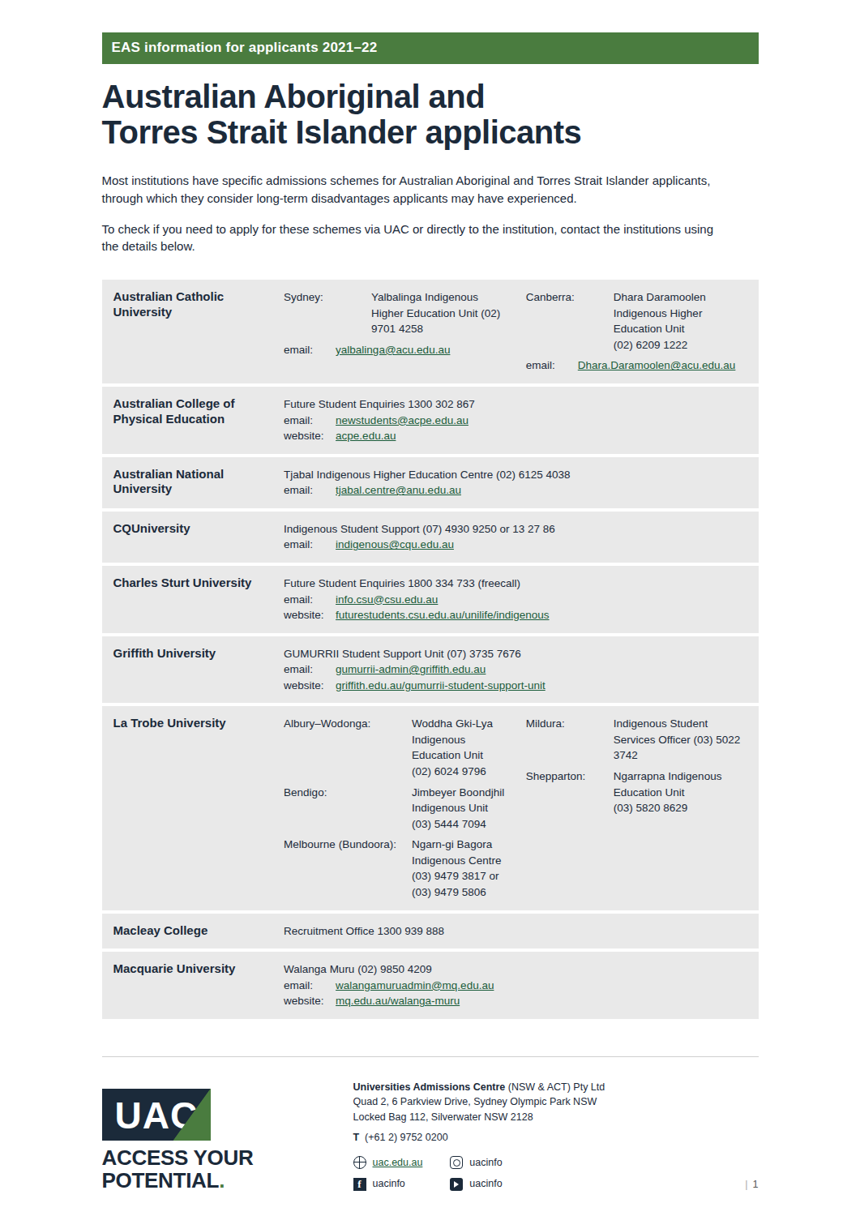EAS information for applicants 2021–22
Australian Aboriginal and
Torres Strait Islander applicants
Most institutions have specific admissions schemes for Australian Aboriginal and Torres Strait Islander applicants, through which they consider long-term disadvantages applicants may have experienced.
To check if you need to apply for these schemes via UAC or directly to the institution, contact the institutions using the details below.
| Australian Catholic University | Sydney: Yalbalinga Indigenous Higher Education Unit (02) 9701 4258 email: yalbalinga@acu.edu.au Canberra: Dhara Daramoolen Indigenous Higher Education Unit (02) 6209 1222 email: Dhara.Daramoolen@acu.edu.au |
| Australian College of Physical Education | Future Student Enquiries 1300 302 867 email: newstudents@acpe.edu.au website: acpe.edu.au |
| Australian National University | Tjabal Indigenous Higher Education Centre (02) 6125 4038 email: tjabal.centre@anu.edu.au |
| CQUniversity | Indigenous Student Support (07) 4930 9250 or 13 27 86 email: indigenous@cqu.edu.au |
| Charles Sturt University | Future Student Enquiries 1800 334 733 (freecall) email: info.csu@csu.edu.au website: futurestudents.csu.edu.au/unilife/indigenous |
| Griffith University | GUMURRII Student Support Unit (07) 3735 7676 email: gumurrii-admin@griffith.edu.au website: griffith.edu.au/gumurrii-student-support-unit |
| La Trobe University | Albury–Wodonga: Woddha Gki-Lya Indigenous Education Unit (02) 6024 9796 Bendigo: Jimbeyer Boondjhil Indigenous Unit (03) 5444 7094 Melbourne (Bundoora): Ngarn-gi Bagora Indigenous Centre (03) 9479 3817 or (03) 9479 5806 Mildura: Indigenous Student Services Officer (03) 5022 3742 Shepparton: Ngarrapna Indigenous Education Unit (03) 5820 8629 |
| Macleay College | Recruitment Office 1300 939 888 |
| Macquarie University | Walanga Muru (02) 9850 4209 email: walangamuruadmin@mq.edu.au website: mq.edu.au/walanga-muru |
UAC
ACCESS YOUR
POTENTIAL.
Universities Admissions Centre (NSW & ACT) Pty Ltd
Quad 2, 6 Parkview Drive, Sydney Olympic Park NSW
Locked Bag 112, Silverwater NSW 2128
T (+61 2) 9752 0200
uac.edu.au
fuacinfo
uacinfo
uacinfo
|1